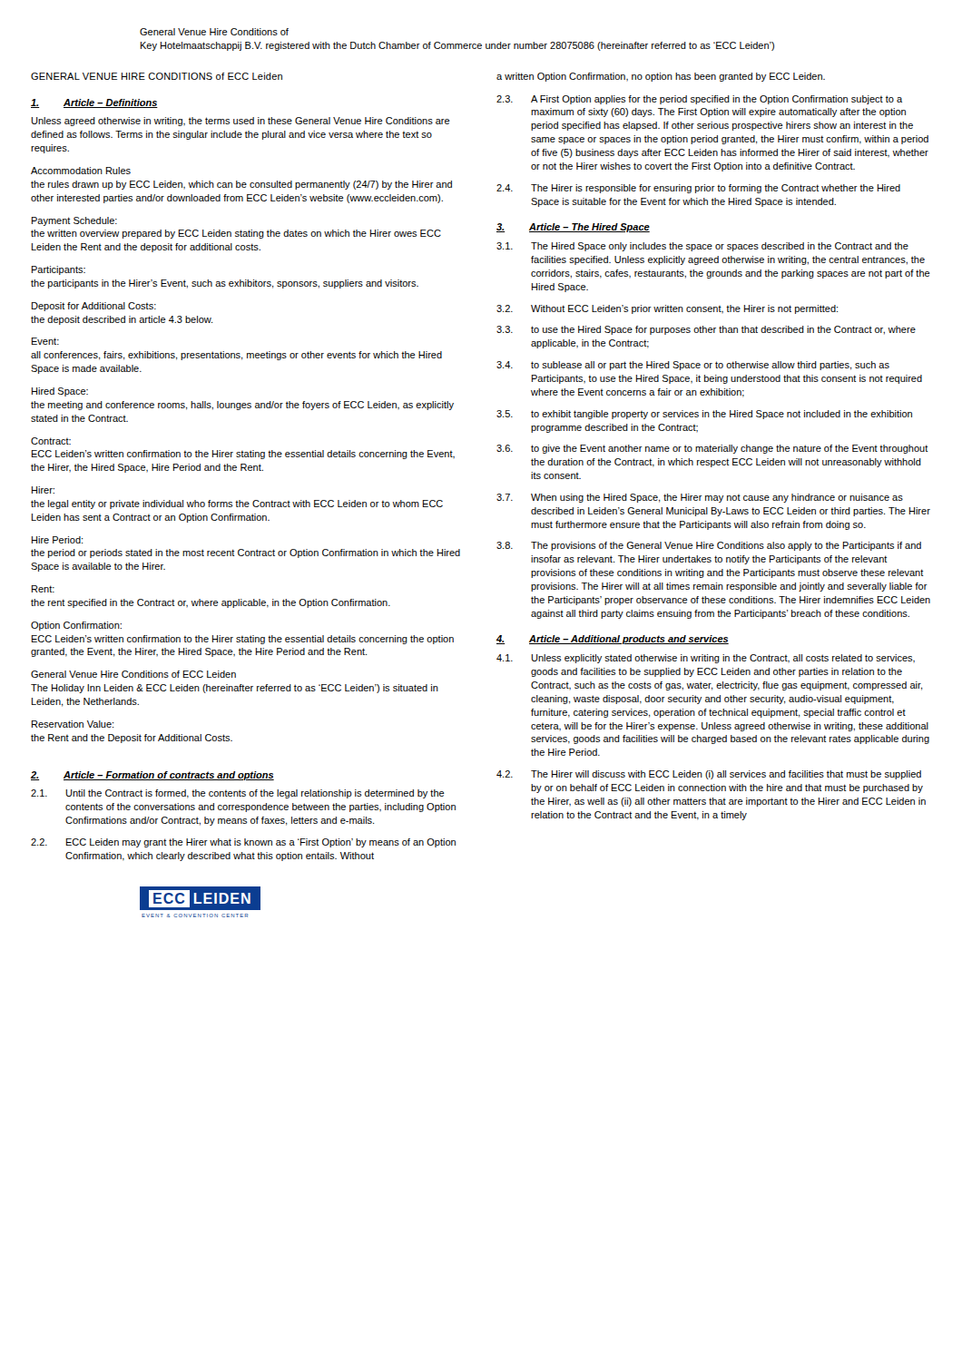General Venue Hire Conditions of
Key Hotelmaatschappij B.V. registered with the Dutch Chamber of Commerce under number 28075086 (hereinafter referred to as ‘ECC Leiden’)
GENERAL VENUE HIRE CONDITIONS of ECC Leiden
1.
Article – Definitions
Unless agreed otherwise in writing, the terms used in these General Venue Hire Conditions are defined as follows. Terms in the singular include the plural and vice versa where the text so requires.
Accommodation Rules
the rules drawn up by ECC Leiden, which can be consulted permanently (24/7) by the Hirer and other interested parties and/or downloaded from ECC Leiden’s website (www.eccleiden.com).
Payment Schedule:
the written overview prepared by ECC Leiden stating the dates on which the Hirer owes ECC Leiden the Rent and the deposit for additional costs.
Participants:
the participants in the Hirer’s Event, such as exhibitors, sponsors, suppliers and visitors.
Deposit for Additional Costs:
the deposit described in article 4.3 below.
Event:
all conferences, fairs, exhibitions, presentations, meetings or other events for which the Hired Space is made available.
Hired Space:
the meeting and conference rooms, halls, lounges and/or the foyers of ECC Leiden, as explicitly stated in the Contract.
Contract:
ECC Leiden’s written confirmation to the Hirer stating the essential details concerning the Event, the Hirer, the Hired Space, Hire Period and the Rent.
Hirer:
the legal entity or private individual who forms the Contract with ECC Leiden or to whom ECC Leiden has sent a Contract or an Option Confirmation.
Hire Period:
the period or periods stated in the most recent Contract or Option Confirmation in which the Hired Space is available to the Hirer.
Rent:
the rent specified in the Contract or, where applicable, in the Option Confirmation.
Option Confirmation:
ECC Leiden’s written confirmation to the Hirer stating the essential details concerning the option granted, the Event, the Hirer, the Hired Space, the Hire Period and the Rent.
General Venue Hire Conditions of ECC Leiden
The Holiday Inn Leiden & ECC Leiden (hereinafter referred to as ‘ECC Leiden’) is situated in Leiden, the Netherlands.
Reservation Value:
the Rent and the Deposit for Additional Costs.
2.
Article – Formation of contracts and options
2.1. Until the Contract is formed, the contents of the legal relationship is determined by the contents of the conversations and correspondence between the parties, including Option Confirmations and/or Contract, by means of faxes, letters and e-mails.
2.2. ECC Leiden may grant the Hirer what is known as a ‘First Option’ by means of an Option Confirmation, which clearly described what this option entails. Without
ECCLEIDEN
EVENT & CONVENTION CENTER
a written Option Confirmation, no option has been granted by ECC Leiden.
2.3. A First Option applies for the period specified in the Option Confirmation subject to a maximum of sixty (60) days. The First Option will expire automatically after the option period specified has elapsed. If other serious prospective hirers show an interest in the same space or spaces in the option period granted, the Hirer must confirm, within a period of five (5) business days after ECC Leiden has informed the Hirer of said interest, whether or not the Hirer wishes to covert the First Option into a definitive Contract.
2.4. The Hirer is responsible for ensuring prior to forming the Contract whether the Hired Space is suitable for the Event for which the Hired Space is intended.
3.
Article – The Hired Space
3.1. The Hired Space only includes the space or spaces described in the Contract and the facilities specified. Unless explicitly agreed otherwise in writing, the central entrances, the corridors, stairs, cafes, restaurants, the grounds and the parking spaces are not part of the Hired Space.
3.2. Without ECC Leiden’s prior written consent, the Hirer is not permitted:
3.3. to use the Hired Space for purposes other than that described in the Contract or, where applicable, in the Contract;
3.4. to sublease all or part the Hired Space or to otherwise allow third parties, such as Participants, to use the Hired Space, it being understood that this consent is not required where the Event concerns a fair or an exhibition;
3.5. to exhibit tangible property or services in the Hired Space not included in the exhibition programme described in the Contract;
3.6. to give the Event another name or to materially change the nature of the Event throughout the duration of the Contract, in which respect ECC Leiden will not unreasonably withhold its consent.
3.7. When using the Hired Space, the Hirer may not cause any hindrance or nuisance as described in Leiden’s General Municipal By-Laws to ECC Leiden or third parties. The Hirer must furthermore ensure that the Participants will also refrain from doing so.
3.8. The provisions of the General Venue Hire Conditions also apply to the Participants if and insofar as relevant. The Hirer undertakes to notify the Participants of the relevant provisions of these conditions in writing and the Participants must observe these relevant provisions. The Hirer will at all times remain responsible and jointly and severally liable for the Participants’ proper observance of these conditions. The Hirer indemnifies ECC Leiden against all third party claims ensuing from the Participants’ breach of these conditions.
4.
Article – Additional products and services
4.1. Unless explicitly stated otherwise in writing in the Contract, all costs related to services, goods and facilities to be supplied by ECC Leiden and other parties in relation to the Contract, such as the costs of gas, water, electricity, flue gas equipment, compressed air, cleaning, waste disposal, door security and other security, audio-visual equipment, furniture, catering services, operation of technical equipment, special traffic control et cetera, will be for the Hirer’s expense. Unless agreed otherwise in writing, these additional services, goods and facilities will be charged based on the relevant rates applicable during the Hire Period.
4.2. The Hirer will discuss with ECC Leiden (i) all services and facilities that must be supplied by or on behalf of ECC Leiden in connection with the hire and that must be purchased by the Hirer, as well as (ii) all other matters that are important to the Hirer and ECC Leiden in relation to the Contract and the Event, in a timely